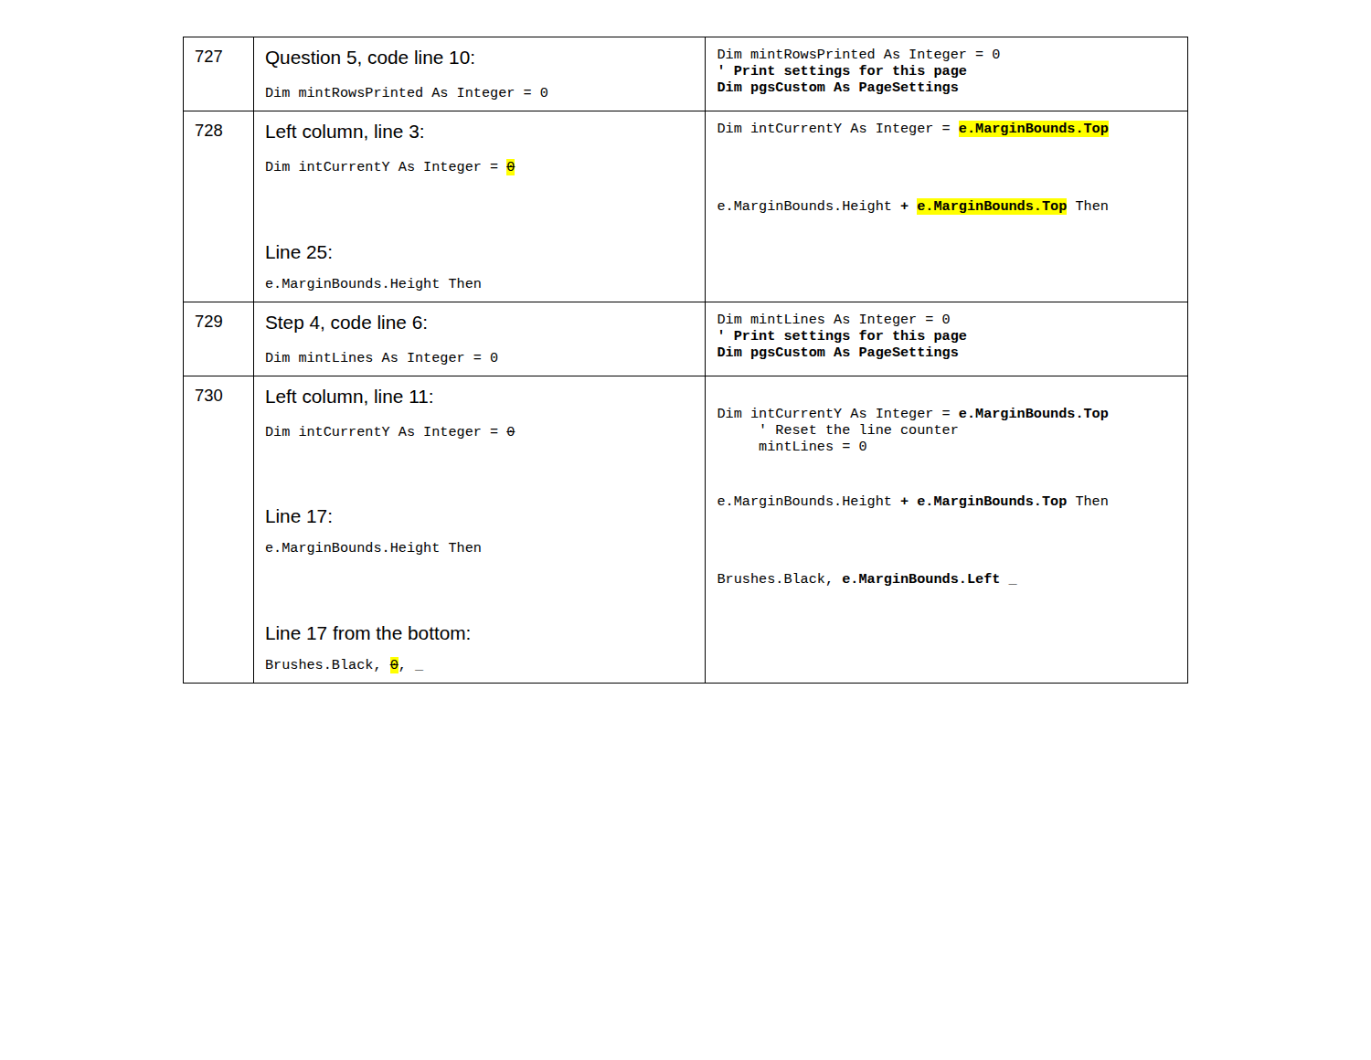| 727 | Question 5, code line 10: Dim mintRowsPrinted As Integer = 0 | Dim mintRowsPrinted As Integer = 0 ' Print settings for this page Dim pgsCustom As PageSettings |
| 728 | Left column, line 3: Dim intCurrentY As Integer = 0 Line 25: e.MarginBounds.Height Then | Dim intCurrentY As Integer = e.MarginBounds.Top e.MarginBounds.Height + e.MarginBounds.Top Then |
| 729 | Step 4, code line 6: Dim mintLines As Integer = 0 | Dim mintLines As Integer = 0 ' Print settings for this page Dim pgsCustom As PageSettings |
| 730 | Left column, line 11: Dim intCurrentY As Integer = 0 Line 17: e.MarginBounds.Height Then Line 17 from the bottom: Brushes.Black, 0 , _ | Dim intCurrentY As Integer = e.MarginBounds.Top ' Reset the line counter mintLines = 0 e.MarginBounds.Height + e.MarginBounds.Top Then Brushes.Black, e.MarginBounds.Left _ |